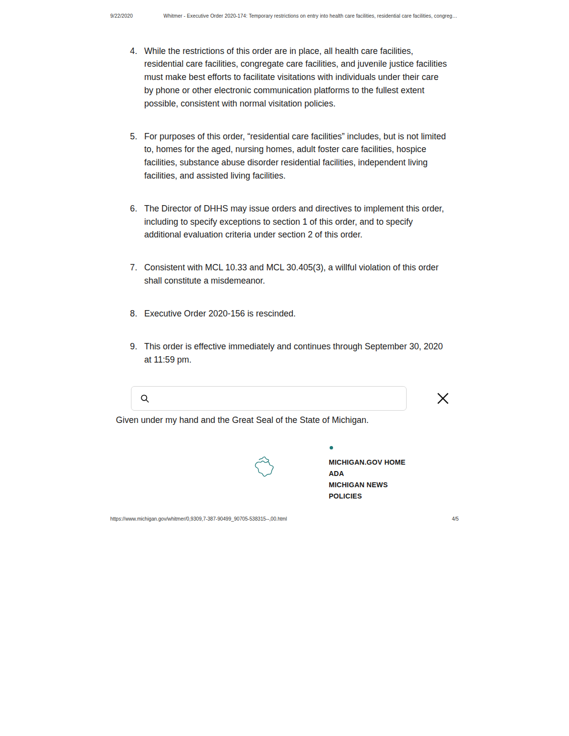9/22/2020 Whitmer - Executive Order 2020-174: Temporary restrictions on entry into health care facilities, residential care facilities, congregate care…
4. While the restrictions of this order are in place, all health care facilities, residential care facilities, congregate care facilities, and juvenile justice facilities must make best efforts to facilitate visitations with individuals under their care by phone or other electronic communication platforms to the fullest extent possible, consistent with normal visitation policies.
5. For purposes of this order, “residential care facilities” includes, but is not limited to, homes for the aged, nursing homes, adult foster care facilities, hospice facilities, substance abuse disorder residential facilities, independent living facilities, and assisted living facilities.
6. The Director of DHHS may issue orders and directives to implement this order, including to specify exceptions to section 1 of this order, and to specify additional evaluation criteria under section 2 of this order.
7. Consistent with MCL 10.33 and MCL 30.405(3), a willful violation of this order shall constitute a misdemeanor.
8. Executive Order 2020-156 is rescinded.
9. This order is effective immediately and continues through September 30, 2020 at 11:59 pm.
Given under my hand and the Great Seal of the State of Michigan.
MICHIGAN.GOV HOME
ADA
MICHIGAN NEWS
POLICIES
https://www.michigan.gov/whitmer/0,9309,7-387-90499_90705-538315--,00.html 4/5